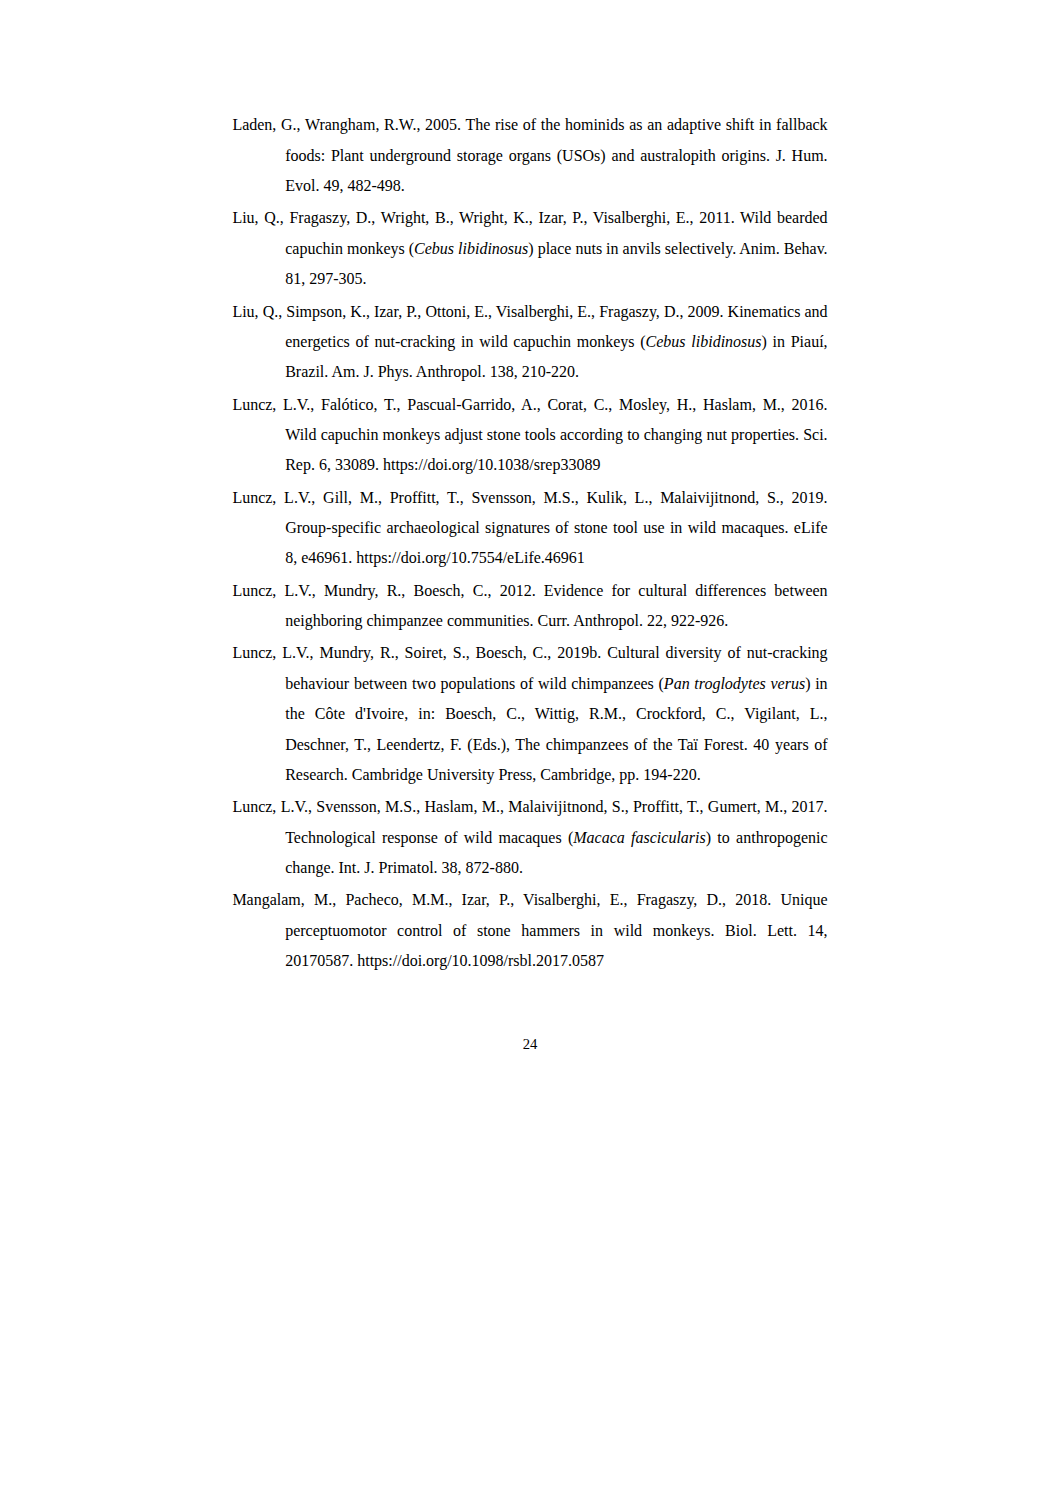Laden, G., Wrangham, R.W., 2005. The rise of the hominids as an adaptive shift in fallback foods: Plant underground storage organs (USOs) and australopith origins. J. Hum. Evol. 49, 482-498.
Liu, Q., Fragaszy, D., Wright, B., Wright, K., Izar, P., Visalberghi, E., 2011. Wild bearded capuchin monkeys (Cebus libidinosus) place nuts in anvils selectively. Anim. Behav. 81, 297-305.
Liu, Q., Simpson, K., Izar, P., Ottoni, E., Visalberghi, E., Fragaszy, D., 2009. Kinematics and energetics of nut-cracking in wild capuchin monkeys (Cebus libidinosus) in Piauí, Brazil. Am. J. Phys. Anthropol. 138, 210-220.
Luncz, L.V., Falótico, T., Pascual-Garrido, A., Corat, C., Mosley, H., Haslam, M., 2016. Wild capuchin monkeys adjust stone tools according to changing nut properties. Sci. Rep. 6, 33089. https://doi.org/10.1038/srep33089
Luncz, L.V., Gill, M., Proffitt, T., Svensson, M.S., Kulik, L., Malaivijitnond, S., 2019. Group-specific archaeological signatures of stone tool use in wild macaques. eLife 8, e46961. https://doi.org/10.7554/eLife.46961
Luncz, L.V., Mundry, R., Boesch, C., 2012. Evidence for cultural differences between neighboring chimpanzee communities. Curr. Anthropol. 22, 922-926.
Luncz, L.V., Mundry, R., Soiret, S., Boesch, C., 2019b. Cultural diversity of nut-cracking behaviour between two populations of wild chimpanzees (Pan troglodytes verus) in the Côte d'Ivoire, in: Boesch, C., Wittig, R.M., Crockford, C., Vigilant, L., Deschner, T., Leendertz, F. (Eds.), The chimpanzees of the Taï Forest. 40 years of Research. Cambridge University Press, Cambridge, pp. 194-220.
Luncz, L.V., Svensson, M.S., Haslam, M., Malaivijitnond, S., Proffitt, T., Gumert, M., 2017. Technological response of wild macaques (Macaca fascicularis) to anthropogenic change. Int. J. Primatol. 38, 872-880.
Mangalam, M., Pacheco, M.M., Izar, P., Visalberghi, E., Fragaszy, D., 2018. Unique perceptuomotor control of stone hammers in wild monkeys. Biol. Lett. 14, 20170587. https://doi.org/10.1098/rsbl.2017.0587
24